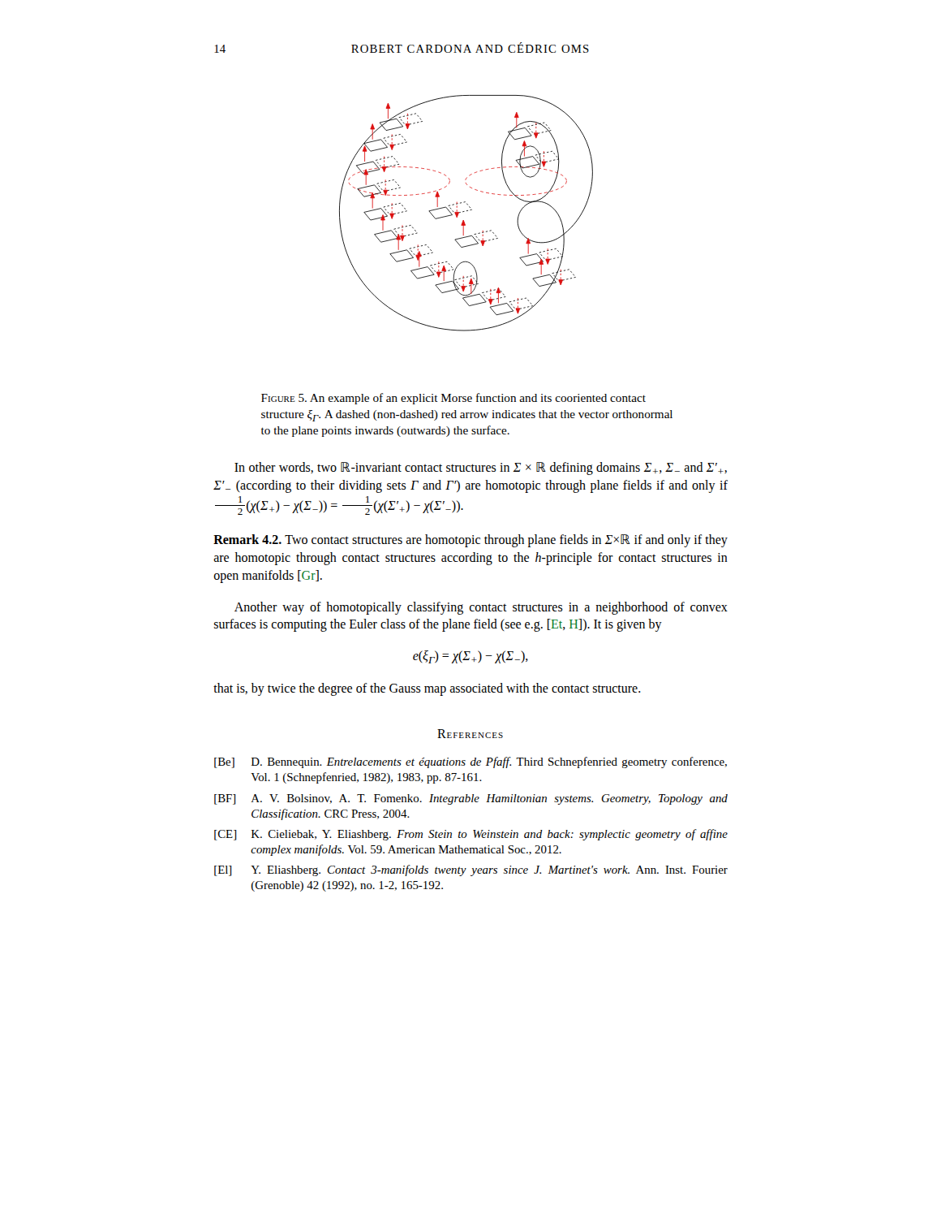14 Robert Cardona and Cédric Oms
Figure 5. An example of an explicit Morse function and its coori​ented contact structure ξΓ. A dashed (non-dashed) red arrow indicates that the vector orthonormal to the plane points inwards (outwards) the surface.
In other words, two ℝ-invariant contact structures in Σ × ℝ defining domains Σ+, Σ− and Σ′+, Σ′− (according to their dividing sets Γ and Γ′) are homotopic through plane fields if and only if 12(χ(Σ+) − χ(Σ−)) = 12(χ(Σ′+) − χ(Σ′−)).
Remark 4.2. Two contact structures are homotopic through plane fields in Σ×ℝ if and only if they are homotopic through contact structures according to the h-principle for contact structures in open manifolds [Gr].
Another way of homotopically classifying contact structures in a neighborhood of convex surfaces is computing the Euler class of the plane field (see e.g. [Et, H]). It is given by
e(ξΓ) = χ(Σ+) − χ(Σ−),
that is, by twice the degree of the Gauss map associated with the contact structure.
References
[Be] D. Bennequin. Entrelacements et équations de Pfaff. Third Schnepfenried geometry conference, Vol. 1 (Schnepfenried, 1982), 1983, pp. 87-161.
[BF] A. V. Bolsinov, A. T. Fomenko. Integrable Hamiltonian systems. Geometry, Topology and Classification. CRC Press, 2004.
[CE] K. Cieliebak, Y. Eliashberg. From Stein to Weinstein and back: symplectic geometry of affine complex manifolds. Vol. 59. American Mathematical Soc., 2012.
[El] Y. Eliashberg. Contact 3-manifolds twenty years since J. Martinet's work. Ann. Inst. Fourier (Grenoble) 42 (1992), no. 1-2, 165-192.